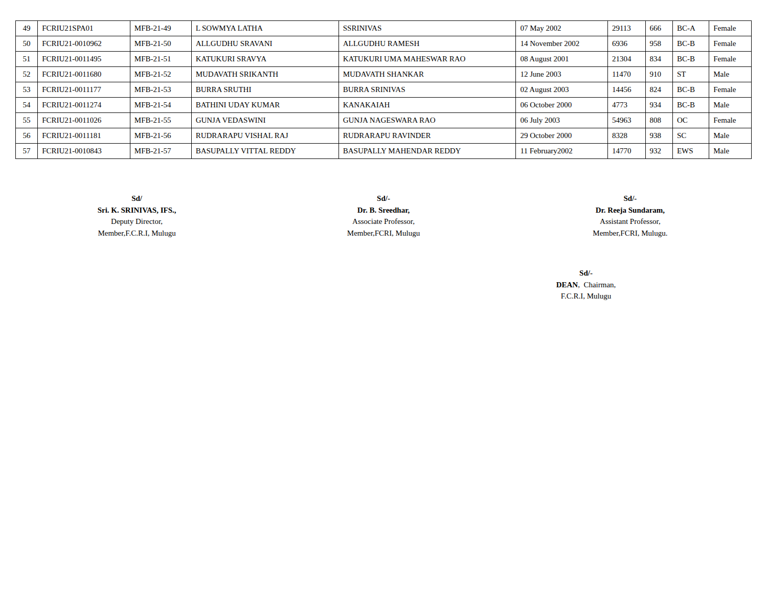| 49 | FCRIU21SPA01 | MFB-21-49 | L SOWMYA LATHA | SSRINIVAS | 07 May 2002 | 29113 | 666 | BC-A | Female |
| 50 | FCRIU21-0010962 | MFB-21-50 | ALLGUDHU SRAVANI | ALLGUDHU RAMESH | 14 November 2002 | 6936 | 958 | BC-B | Female |
| 51 | FCRIU21-0011495 | MFB-21-51 | KATUKURI SRAVYA | KATUKURI UMA MAHESWAR RAO | 08 August 2001 | 21304 | 834 | BC-B | Female |
| 52 | FCRIU21-0011680 | MFB-21-52 | MUDAVATH SRIKANTH | MUDAVATH SHANKAR | 12 June 2003 | 11470 | 910 | ST | Male |
| 53 | FCRIU21-0011177 | MFB-21-53 | BURRA SRUTHI | BURRA SRINIVAS | 02 August 2003 | 14456 | 824 | BC-B | Female |
| 54 | FCRIU21-0011274 | MFB-21-54 | BATHINI UDAY KUMAR | KANAKAIAH | 06 October 2000 | 4773 | 934 | BC-B | Male |
| 55 | FCRIU21-0011026 | MFB-21-55 | GUNJA VEDASWINI | GUNJA NAGESWARA RAO | 06 July 2003 | 54963 | 808 | OC | Female |
| 56 | FCRIU21-0011181 | MFB-21-56 | RUDRARAPU VISHAL RAJ | RUDRARAPU RAVINDER | 29 October 2000 | 8328 | 938 | SC | Male |
| 57 | FCRIU21-0010843 | MFB-21-57 | BASUPALLY VITTAL REDDY | BASUPALLY MAHENDAR REDDY | 11 February2002 | 14770 | 932 | EWS | Male |
| Sd/ Sri. K. SRINIVAS, IFS., Deputy Director, Member,F.C.R.I, Mulugu | Sd/- Dr. B. Sreedhar, Associate Professor, Member,FCRI, Mulugu | Sd/- Dr. Reeja Sundaram, Assistant Professor, Member,FCRI, Mulugu. |
Sd/-
DEAN, Chairman,
F.C.R.I, Mulugu